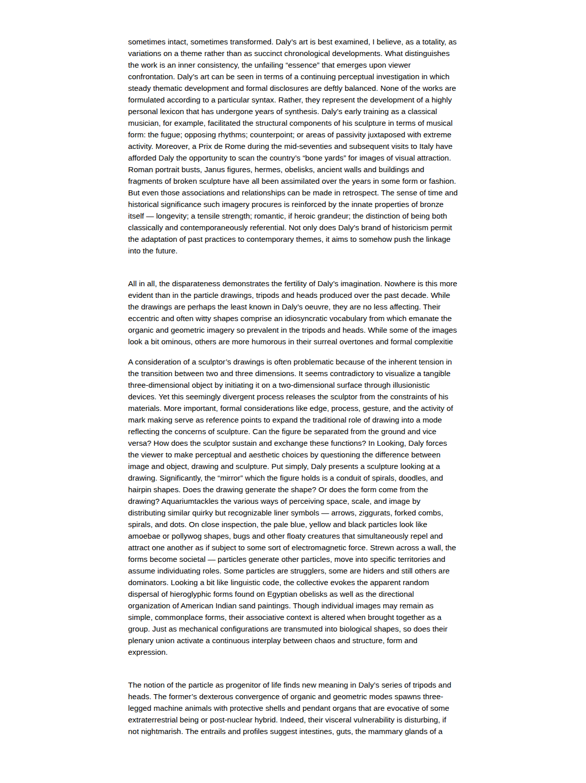sometimes intact, sometimes transformed. Daly’s art is best examined, I believe, as a totality, as variations on a theme rather than as succinct chronological developments. What distinguishes the work is an inner consistency, the unfailing “essence” that emerges upon viewer confrontation. Daly’s art can be seen in terms of a continuing perceptual investigation in which steady thematic development and formal disclosures are deftly balanced. None of the works are formulated according to a particular syntax. Rather, they represent the development of a highly personal lexicon that has undergone years of synthesis. Daly’s early training as a classical musician, for example, facilitated the structural components of his sculpture in terms of musical form: the fugue; opposing rhythms; counterpoint; or areas of passivity juxtaposed with extreme activity. Moreover, a Prix de Rome during the mid-seventies and subsequent visits to Italy have afforded Daly the opportunity to scan the country’s “bone yards” for images of visual attraction. Roman portrait busts, Janus figures, hermes, obelisks, ancient walls and buildings and fragments of broken sculpture have all been assimilated over the years in some form or fashion. But even those associations and relationships can be made in retrospect. The sense of time and historical significance such imagery procures is reinforced by the innate properties of bronze itself — longevity; a tensile strength; romantic, if heroic grandeur; the distinction of being both classically and contemporaneously referential. Not only does Daly’s brand of historicism permit the adaptation of past practices to contemporary themes, it aims to somehow push the linkage into the future.
All in all, the disparateness demonstrates the fertility of Daly’s imagination. Nowhere is this more evident than in the particle drawings, tripods and heads produced over the past decade. While the drawings are perhaps the least known in Daly’s oeuvre, they are no less affecting. Their eccentric and often witty shapes comprise an idiosyncratic vocabulary from which emanate the organic and geometric imagery so prevalent in the tripods and heads. While some of the images look a bit ominous, others are more humorous in their surreal overtones and formal complexitie
A consideration of a sculptor’s drawings is often problematic because of the inherent tension in the transition between two and three dimensions. It seems contradictory to visualize a tangible three-dimensional object by initiating it on a two-dimensional surface through illusionistic devices. Yet this seemingly divergent process releases the sculptor from the constraints of his materials. More important, formal considerations like edge, process, gesture, and the activity of mark making serve as reference points to expand the traditional role of drawing into a mode reflecting the concerns of sculpture. Can the figure be separated from the ground and vice versa? How does the sculptor sustain and exchange these functions? In Looking, Daly forces the viewer to make perceptual and aesthetic choices by questioning the difference between image and object, drawing and sculpture. Put simply, Daly presents a sculpture looking at a drawing. Significantly, the “mirror” which the figure holds is a conduit of spirals, doodles, and hairpin shapes. Does the drawing generate the shape? Or does the form come from the drawing? Aquariumtackles the various ways of perceiving space, scale, and image by distributing similar quirky but recognizable liner symbols — arrows, ziggurats, forked combs, spirals, and dots. On close inspection, the pale blue, yellow and black particles look like amoebae or pollywog shapes, bugs and other floaty creatures that simultaneously repel and attract one another as if subject to some sort of electromagnetic force. Strewn across a wall, the forms become societal — particles generate other particles, move into specific territories and assume individuating roles. Some particles are strugglers, some are hiders and still others are dominators. Looking a bit like linguistic code, the collective evokes the apparent random dispersal of hieroglyphic forms found on Egyptian obelisks as well as the directional organization of American Indian sand paintings. Though individual images may remain as simple, commonplace forms, their associative context is altered when brought together as a group. Just as mechanical configurations are transmuted into biological shapes, so does their plenary union activate a continuous interplay between chaos and structure, form and expression.
The notion of the particle as progenitor of life finds new meaning in Daly’s series of tripods and heads. The former’s dexterous convergence of organic and geometric modes spawns three-legged machine animals with protective shells and pendant organs that are evocative of some extraterrestrial being or post-nuclear hybrid. Indeed, their visceral vulnerability is disturbing, if not nightmarish. The entrails and profiles suggest intestines, guts, the mammary glands of a